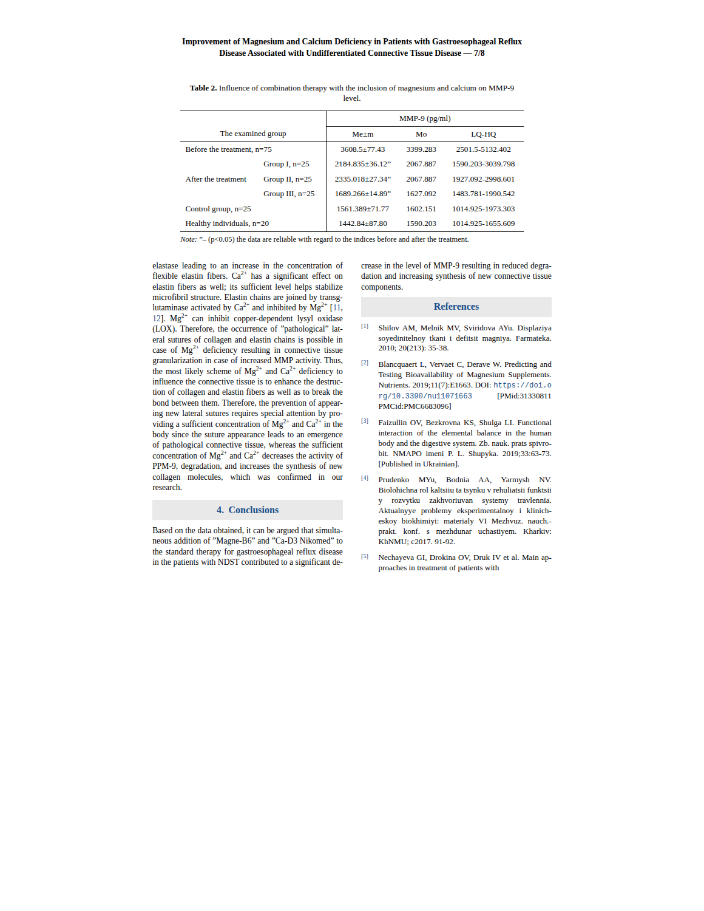Improvement of Magnesium and Calcium Deficiency in Patients with Gastroesophageal Reflux
Disease Associated with Undifferentiated Connective Tissue Disease — 7/8
Table 2. Influence of combination therapy with the inclusion of magnesium and calcium on MMP-9 level.
| | MMP-9 (pg/ml) |
| The examined group | Me±m | Mo | LQ-HQ |
| Before the treatment, n=75 | 3608.5±77.43 | 3399.283 | 2501.5-5132.402 |
| | Group I, n=25 | 2184.835±36.12 ” | 2067.887 | 1590.203-3039.798 |
| After the treatment | Group II, n=25 | 2335.018±27.34 ” | 2067.887 | 1927.092-2998.601 |
| | Group III, n=25 | 1689.266±14.89 ” | 1627.092 | 1483.781-1990.542 |
| Control group, n=25 | 1561.389±71.77 | 1602.151 | 1014.925-1973.303 |
| Healthy individuals, n=20 | 1442.84±87.80 | 1590.203 | 1014.925-1655.609 |
Note: ”– (p<0.05) the data are reliable with regard to the indices before and after the treatment.
elastase leading to an increase in the concentration of flexible elastin fibers. Ca2+ has a significant effect on elastin fibers as well; its sufficient level helps stabilize microfibril structure. Elastin chains are joined by transglutaminase activated by Ca2+ and inhibited by Mg2+ [11, 12]. Mg2+ can inhibit copper-dependent lysyl oxidase (LOX). Therefore, the occurrence of ”pathological” lateral sutures of collagen and elastin chains is possible in case of Mg2+ deficiency resulting in connective tissue granularization in case of increased MMP activity. Thus, the most likely scheme of Mg2+ and Ca2+ deficiency to influence the connective tissue is to enhance the destruction of collagen and elastin fibers as well as to break the bond between them. Therefore, the prevention of appearing new lateral sutures requires special attention by providing a sufficient concentration of Mg2+ and Ca2+ in the body since the suture appearance leads to an emergence of pathological connective tissue, whereas the sufficient concentration of Mg2+ and Ca2+ decreases the activity of PPM-9, degradation, and increases the synthesis of new collagen molecules, which was confirmed in our research.
4. Conclusions
Based on the data obtained, it can be argued that simultaneous addition of ”Magne-B6” and ”Ca-D3 Nikomed” to the standard therapy for gastroesophageal reflux disease in the patients with NDST contributed to a significant decrease in the level of MMP-9 resulting in reduced degradation and increasing synthesis of new connective tissue components.
References
[1] Shilov AM, Melnik MV, Sviridova AYu. Displaziya soyedinitelnoy tkani i defitsit magniya. Farmateka. 2010; 20(213): 35-38.
[2] Blancquaert L, Vervaet C, Derave W. Predicting and Testing Bioavailability of Magnesium Supplements. Nutrients. 2019;11(7):E1663. DOI: https://doi.org/10.3390/nu11071663 [PMid:31330811 PMCid:PMC6683096]
[3] Faizullin OV, Bezkrovna KS, Shulga LI. Functional interaction of the elemental balance in the human body and the digestive system. Zb. nauk. prats spivrobit. NMAPO imeni P. L. Shupyka. 2019;33:63-73. [Published in Ukrainian].
[4] Prudenko MYu, Bodnia AA, Yarmysh NV. Biolohichna rol kaltsiiu ta tsynku v rehuliatsii funktsii y rozvytku zakhvoriuvan systemy travlennia. Aktualnyye problemy eksperimentalnoy i klinicheskoy biokhimiyi: materialy VI Mezhvuz. nauch.-prakt. konf. s mezhdunar uchastiyem. Kharkiv: KhNMU; c2017. 91-92.
[5] Nechayeva GI, Drokina OV, Druk IV et al. Main approaches in treatment of patients with